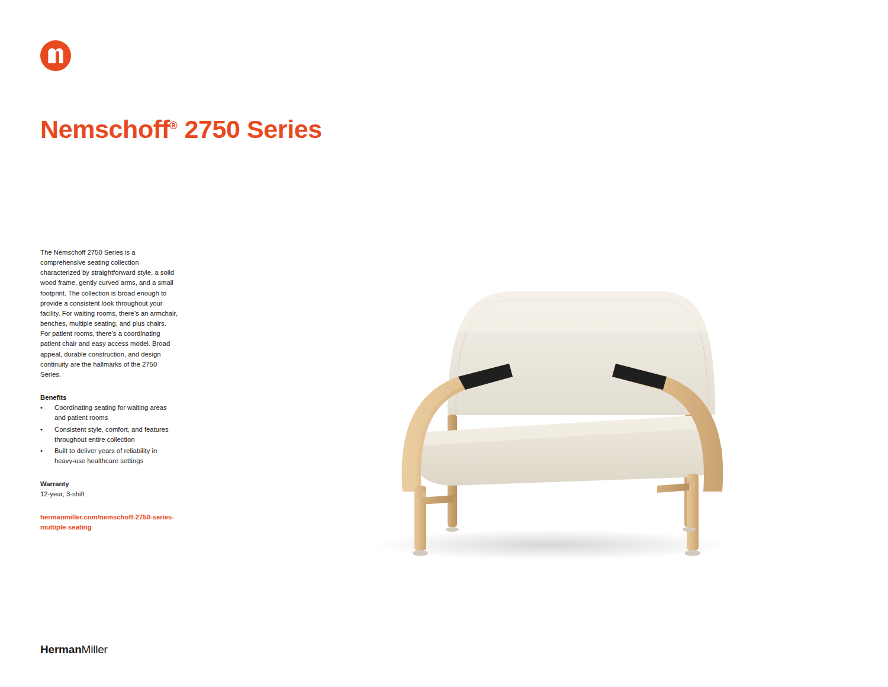Nemschoff® 2750 Series
The Nemschoff 2750 Series is a comprehensive seating collection characterized by straightforward style, a solid wood frame, gently curved arms, and a small footprint. The collection is broad enough to provide a consistent look throughout your facility. For waiting rooms, there’s an armchair, benches, multiple seating, and plus chairs. For patient rooms, there’s a coordinating patient chair and easy access model. Broad appeal, durable construction, and design continuity are the hallmarks of the 2750 Series.
Benefits
Coordinating seating for waiting areas and patient rooms
Consistent style, comfort, and features throughout entire collection
Built to deliver years of reliability in heavy-use healthcare settings
Warranty
12-year, 3-shift
hermanmiller.com/nemschoff-2750-series-multiple-seating
HermanMiller